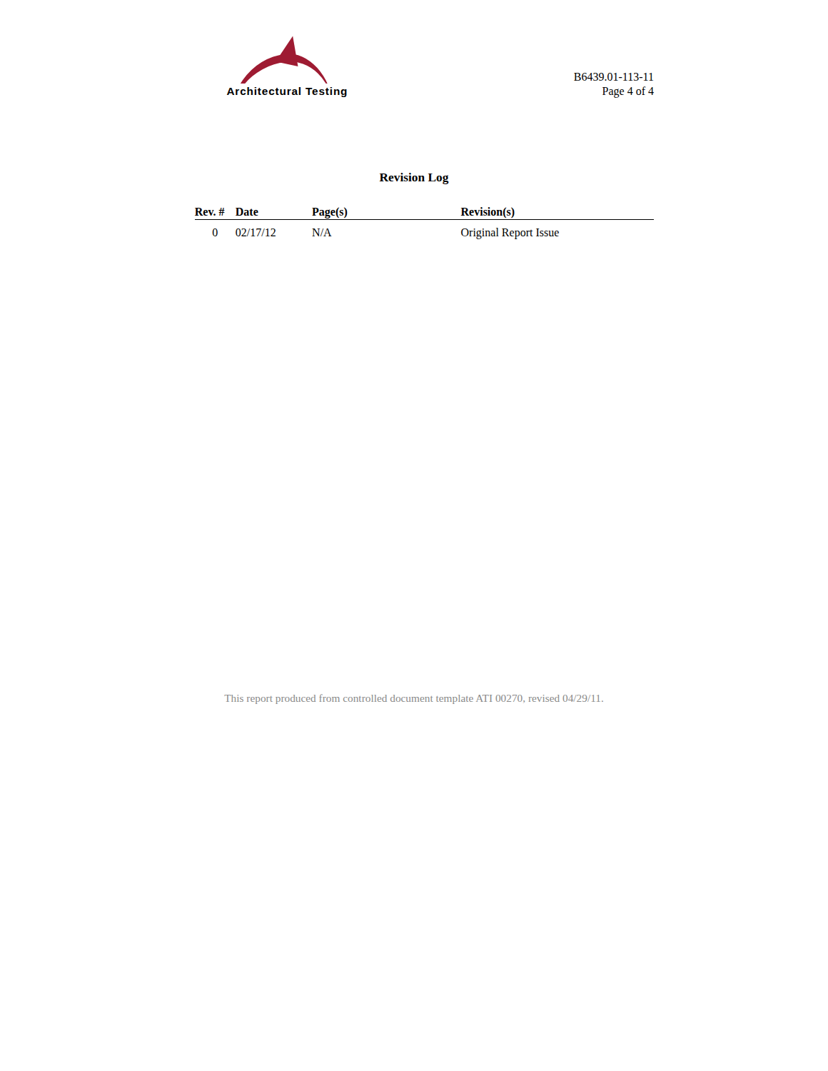Architectural Testing
B6439.01-113-11
Page 4 of 4
Revision Log
| Rev. # | Date | Page(s) | Revision(s) |
| --- | --- | --- | --- |
| 0 | 02/17/12 | N/A | Original Report Issue |
This report produced from controlled document template ATI 00270, revised 04/29/11.